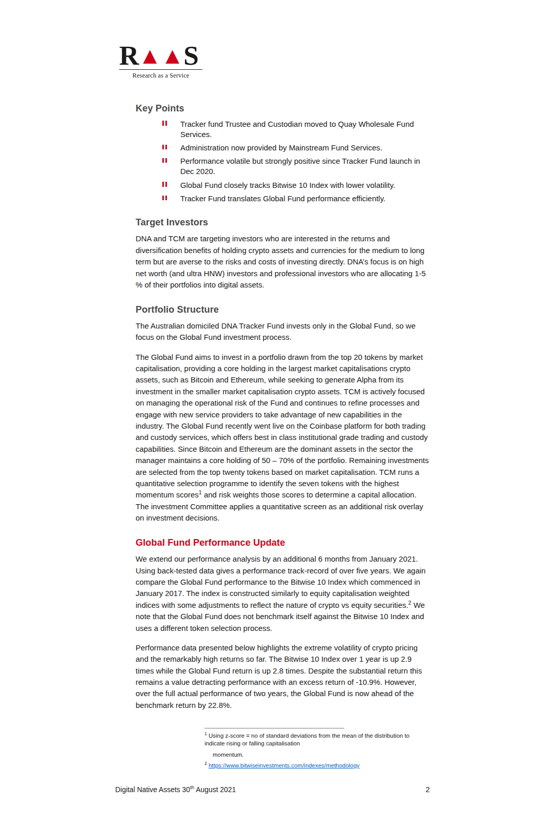R▲▲S
Research as a Service
Key Points
Tracker fund Trustee and Custodian moved to Quay Wholesale Fund Services.
Administration now provided by Mainstream Fund Services.
Performance volatile but strongly positive since Tracker Fund launch in Dec 2020.
Global Fund closely tracks Bitwise 10 Index with lower volatility.
Tracker Fund translates Global Fund performance efficiently.
Target Investors
DNA and TCM are targeting investors who are interested in the returns and diversification benefits of holding crypto assets and currencies for the medium to long term but are averse to the risks and costs of investing directly. DNA’s focus is on high net worth (and ultra HNW) investors and professional investors who are allocating 1-5 % of their portfolios into digital assets.
Portfolio Structure
The Australian domiciled DNA Tracker Fund invests only in the Global Fund, so we focus on the Global Fund investment process.
The Global Fund aims to invest in a portfolio drawn from the top 20 tokens by market capitalisation, providing a core holding in the largest market capitalisations crypto assets, such as Bitcoin and Ethereum, while seeking to generate Alpha from its investment in the smaller market capitalisation crypto assets. TCM is actively focused on managing the operational risk of the Fund and continues to refine processes and engage with new service providers to take advantage of new capabilities in the industry. The Global Fund recently went live on the Coinbase platform for both trading and custody services, which offers best in class institutional grade trading and custody capabilities. Since Bitcoin and Ethereum are the dominant assets in the sector the manager maintains a core holding of 50 – 70% of the portfolio. Remaining investments are selected from the top twenty tokens based on market capitalisation. TCM runs a quantitative selection programme to identify the seven tokens with the highest momentum scores1 and risk weights those scores to determine a capital allocation. The investment Committee applies a quantitative screen as an additional risk overlay on investment decisions.
Global Fund Performance Update
We extend our performance analysis by an additional 6 months from January 2021. Using back-tested data gives a performance track-record of over five years. We again compare the Global Fund performance to the Bitwise 10 Index which commenced in January 2017. The index is constructed similarly to equity capitalisation weighted indices with some adjustments to reflect the nature of crypto vs equity securities.2 We note that the Global Fund does not benchmark itself against the Bitwise 10 Index and uses a different token selection process.
Performance data presented below highlights the extreme volatility of crypto pricing and the remarkably high returns so far. The Bitwise 10 Index over 1 year is up 2.9 times while the Global Fund return is up 2.8 times. Despite the substantial return this remains a value detracting performance with an excess return of -10.9%. However, over the full actual performance of two years, the Global Fund is now ahead of the benchmark return by 22.8%.
1 Using z-score = no of standard deviations from the mean of the distribution to indicate rising or falling capitalisation
momentum.
2 https://www.bitwiseinvestments.com/indexes/methodology
Digital Native Assets 30th August 2021
2